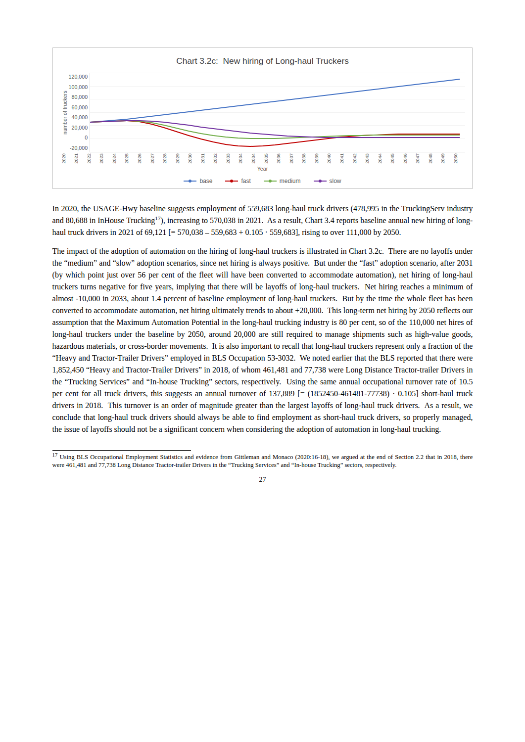Chart 3.2c: New hiring of Long-haul Truckers
number of truckers
120,000
100,000
80,000
60,000
40,000
20,000
0
-20,000
20202021202220232024202520262027202820292030203120322033203420342035203620372038203920402041204220432044204520462047204820492050
Year
base
fast
medium
slow
In 2020, the USAGE-Hwy baseline suggests employment of 559,683 long-haul truck drivers (478,995 in the TruckingServ industry and 80,688 in InHouse Trucking17), increasing to 570,038 in 2021. As a result, Chart 3.4 reports baseline annual new hiring of long-haul truck drivers in 2021 of 69,121 [= 570,038 – 559,683 + 0.105 · 559,683], rising to over 111,000 by 2050.
The impact of the adoption of automation on the hiring of long-haul truckers is illustrated in Chart 3.2c. There are no layoffs under the “medium” and “slow” adoption scenarios, since net hiring is always positive. But under the “fast” adoption scenario, after 2031 (by which point just over 56 per cent of the fleet will have been converted to accommodate automation), net hiring of long-haul truckers turns negative for five years, implying that there will be layoffs of long-haul truckers. Net hiring reaches a minimum of almost -10,000 in 2033, about 1.4 percent of baseline employment of long-haul truckers. But by the time the whole fleet has been converted to accommodate automation, net hiring ultimately trends to about +20,000. This long-term net hiring by 2050 reflects our assumption that the Maximum Automation Potential in the long-haul trucking industry is 80 per cent, so of the 110,000 net hires of long-haul truckers under the baseline by 2050, around 20,000 are still required to manage shipments such as high-value goods, hazardous materials, or cross-border movements. It is also important to recall that long-haul truckers represent only a fraction of the “Heavy and Tractor-Trailer Drivers” employed in BLS Occupation 53-3032. We noted earlier that the BLS reported that there were 1,852,450 “Heavy and Tractor-Trailer Drivers” in 2018, of whom 461,481 and 77,738 were Long Distance Tractor-trailer Drivers in the “Trucking Services” and “In-house Trucking” sectors, respectively. Using the same annual occupational turnover rate of 10.5 per cent for all truck drivers, this suggests an annual turnover of 137,889 [= (1852450-461481-77738) · 0.105] short-haul truck drivers in 2018. This turnover is an order of magnitude greater than the largest layoffs of long-haul truck drivers. As a result, we conclude that long-haul truck drivers should always be able to find employment as short-haul truck drivers, so properly managed, the issue of layoffs should not be a significant concern when considering the adoption of automation in long-haul trucking.
17 Using BLS Occupational Employment Statistics and evidence from Gittleman and Monaco (2020:16-18), we argued at the end of Section 2.2 that in 2018, there were 461,481 and 77,738 Long Distance Tractor-trailer Drivers in the “Trucking Services” and “In-house Trucking” sectors, respectively.
27